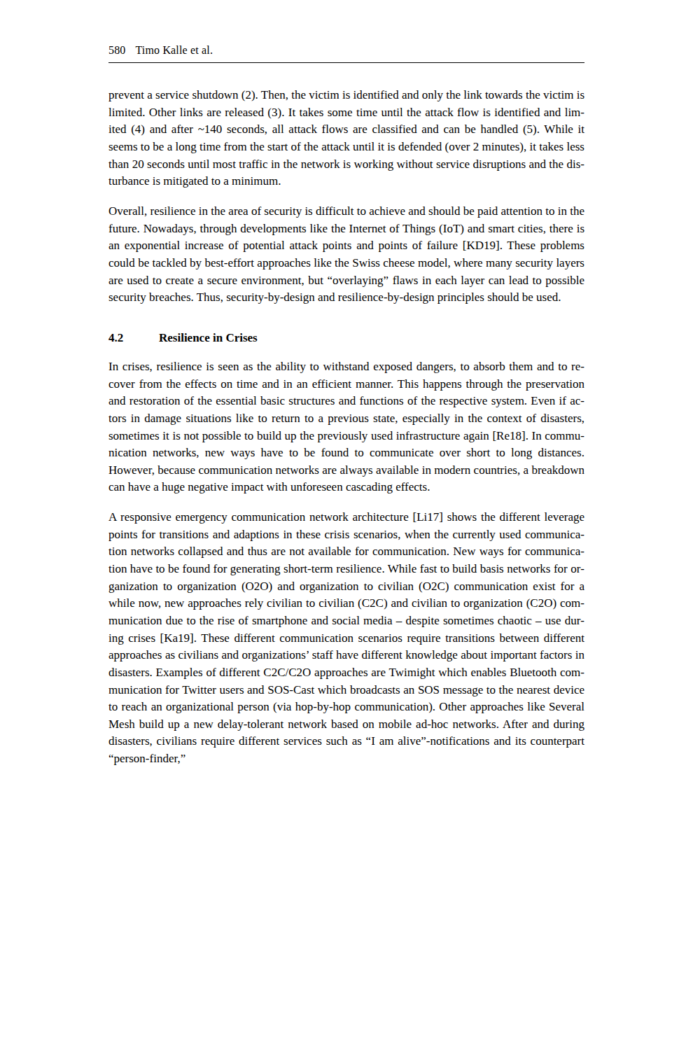580 Timo Kalle et al.
prevent a service shutdown (2). Then, the victim is identified and only the link towards the victim is limited. Other links are released (3). It takes some time until the attack flow is identified and limited (4) and after ~140 seconds, all attack flows are classified and can be handled (5). While it seems to be a long time from the start of the attack until it is defended (over 2 minutes), it takes less than 20 seconds until most traffic in the network is working without service disruptions and the disturbance is mitigated to a minimum.
Overall, resilience in the area of security is difficult to achieve and should be paid attention to in the future. Nowadays, through developments like the Internet of Things (IoT) and smart cities, there is an exponential increase of potential attack points and points of failure [KD19]. These problems could be tackled by best-effort approaches like the Swiss cheese model, where many security layers are used to create a secure environment, but “overlaying” flaws in each layer can lead to possible security breaches. Thus, security-by-design and resilience-by-design principles should be used.
4.2 Resilience in Crises
In crises, resilience is seen as the ability to withstand exposed dangers, to absorb them and to recover from the effects on time and in an efficient manner. This happens through the preservation and restoration of the essential basic structures and functions of the respective system. Even if actors in damage situations like to return to a previous state, especially in the context of disasters, sometimes it is not possible to build up the previously used infrastructure again [Re18]. In communication networks, new ways have to be found to communicate over short to long distances. However, because communication networks are always available in modern countries, a breakdown can have a huge negative impact with unforeseen cascading effects.
A responsive emergency communication network architecture [Li17] shows the different leverage points for transitions and adaptions in these crisis scenarios, when the currently used communication networks collapsed and thus are not available for communication. New ways for communication have to be found for generating short-term resilience. While fast to build basis networks for organization to organization (O2O) and organization to civilian (O2C) communication exist for a while now, new approaches rely civilian to civilian (C2C) and civilian to organization (C2O) communication due to the rise of smartphone and social media – despite sometimes chaotic – use during crises [Ka19]. These different communication scenarios require transitions between different approaches as civilians and organizations’ staff have different knowledge about important factors in disasters. Examples of different C2C/C2O approaches are Twimight which enables Bluetooth communication for Twitter users and SOS-Cast which broadcasts an SOS message to the nearest device to reach an organizational person (via hop-by-hop communication). Other approaches like Several Mesh build up a new delay-tolerant network based on mobile ad-hoc networks. After and during disasters, civilians require different services such as “I am alive”-notifications and its counterpart “person-finder,”